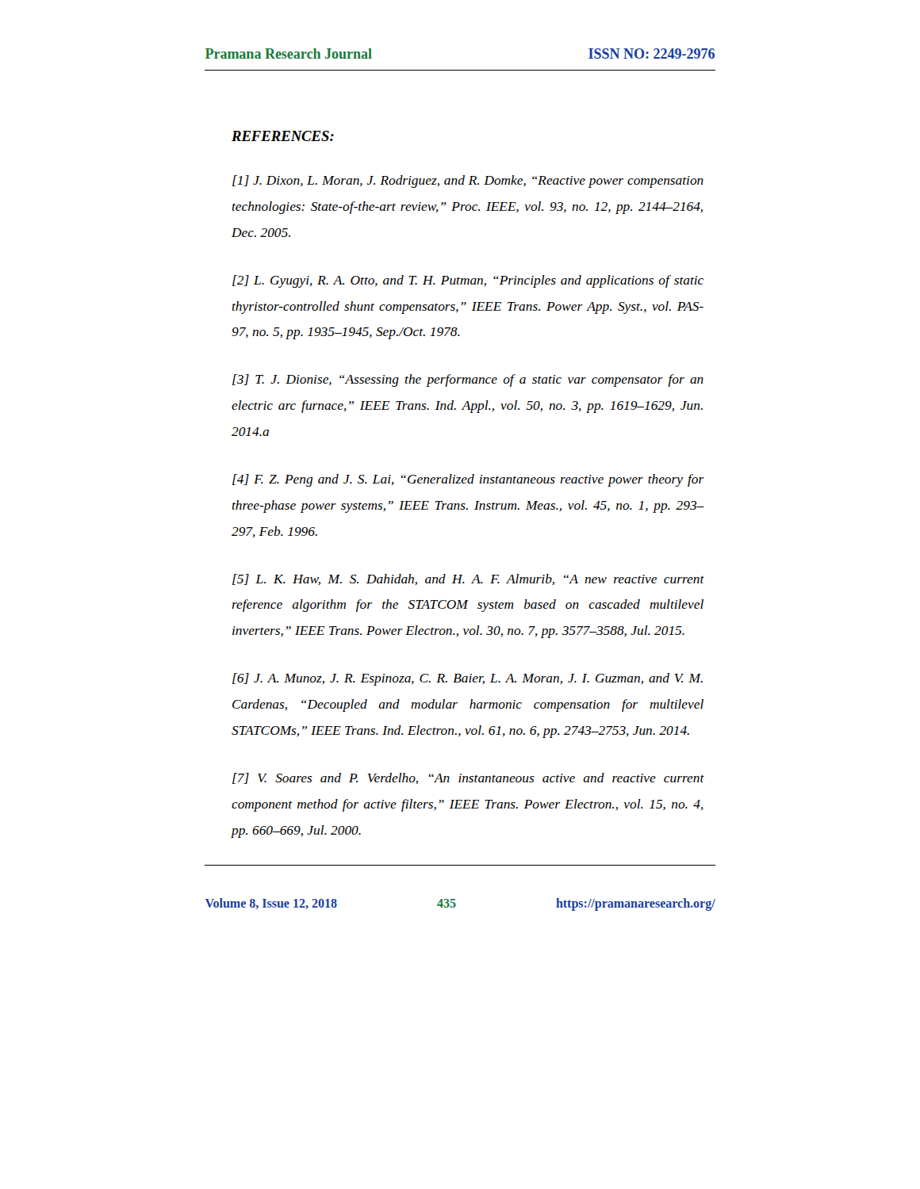Pramana Research Journal ISSN NO: 2249-2976
REFERENCES:
[1] J. Dixon, L. Moran, J. Rodriguez, and R. Domke, “Reactive power compensation technologies: State-of-the-art review,” Proc. IEEE, vol. 93, no. 12, pp. 2144–2164, Dec. 2005.
[2] L. Gyugyi, R. A. Otto, and T. H. Putman, “Principles and applications of static thyristor-controlled shunt compensators,” IEEE Trans. Power App. Syst., vol. PAS-97, no. 5, pp. 1935–1945, Sep./Oct. 1978.
[3] T. J. Dionise, “Assessing the performance of a static var compensator for an electric arc furnace,” IEEE Trans. Ind. Appl., vol. 50, no. 3, pp. 1619–1629, Jun. 2014.a
[4] F. Z. Peng and J. S. Lai, “Generalized instantaneous reactive power theory for three-phase power systems,” IEEE Trans. Instrum. Meas., vol. 45, no. 1, pp. 293–297, Feb. 1996.
[5] L. K. Haw, M. S. Dahidah, and H. A. F. Almurib, “A new reactive current reference algorithm for the STATCOM system based on cascaded multilevel inverters,” IEEE Trans. Power Electron., vol. 30, no. 7, pp. 3577–3588, Jul. 2015.
[6] J. A. Munoz, J. R. Espinoza, C. R. Baier, L. A. Moran, J. I. Guzman, and V. M. Cardenas, “Decoupled and modular harmonic compensation for multilevel STATCOMs,” IEEE Trans. Ind. Electron., vol. 61, no. 6, pp. 2743–2753, Jun. 2014.
[7] V. Soares and P. Verdelho, “An instantaneous active and reactive current component method for active filters,” IEEE Trans. Power Electron., vol. 15, no. 4, pp. 660–669, Jul. 2000.
Volume 8, Issue 12, 2018 435 https://pramanaresearch.org/